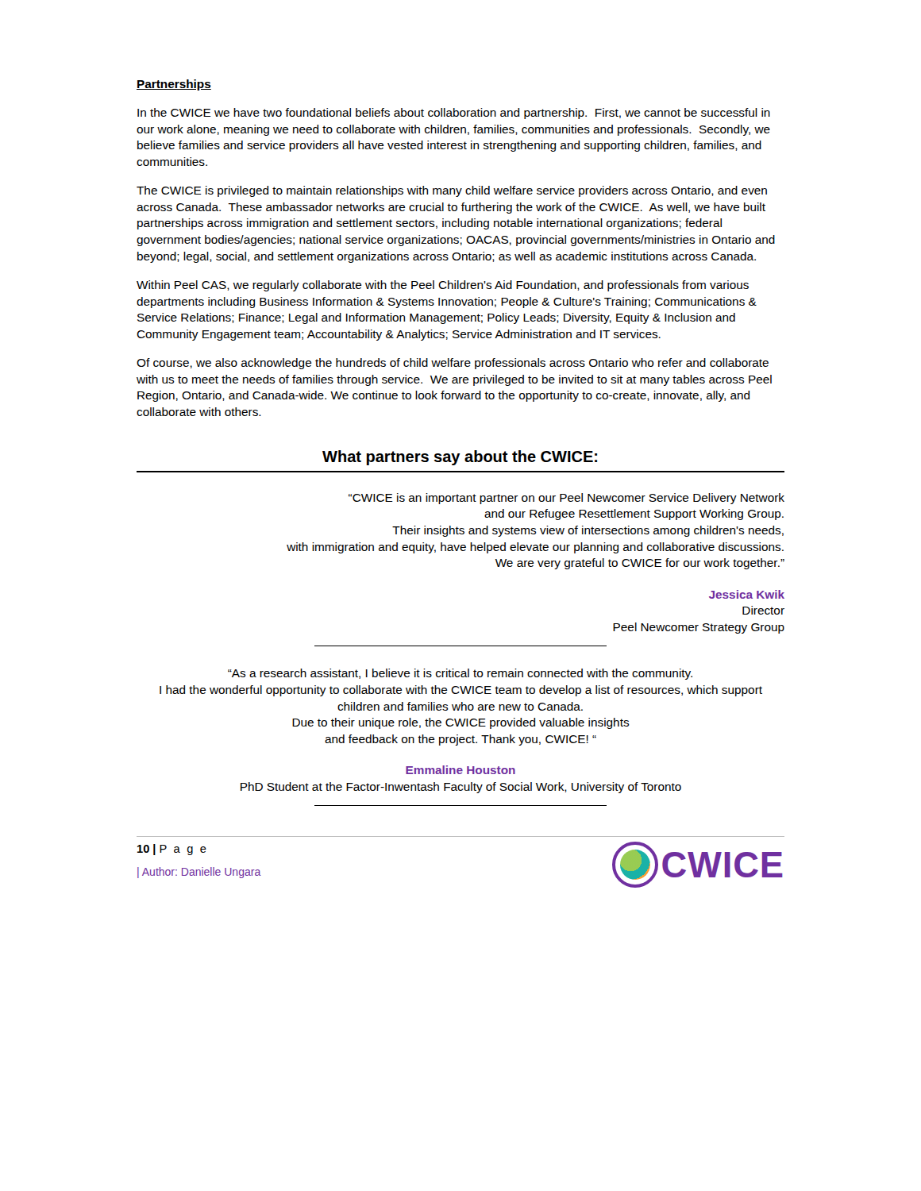Partnerships
In the CWICE we have two foundational beliefs about collaboration and partnership. First, we cannot be successful in our work alone, meaning we need to collaborate with children, families, communities and professionals. Secondly, we believe families and service providers all have vested interest in strengthening and supporting children, families, and communities.
The CWICE is privileged to maintain relationships with many child welfare service providers across Ontario, and even across Canada. These ambassador networks are crucial to furthering the work of the CWICE. As well, we have built partnerships across immigration and settlement sectors, including notable international organizations; federal government bodies/agencies; national service organizations; OACAS, provincial governments/ministries in Ontario and beyond; legal, social, and settlement organizations across Ontario; as well as academic institutions across Canada.
Within Peel CAS, we regularly collaborate with the Peel Children's Aid Foundation, and professionals from various departments including Business Information & Systems Innovation; People & Culture's Training; Communications & Service Relations; Finance; Legal and Information Management; Policy Leads; Diversity, Equity & Inclusion and Community Engagement team; Accountability & Analytics; Service Administration and IT services.
Of course, we also acknowledge the hundreds of child welfare professionals across Ontario who refer and collaborate with us to meet the needs of families through service. We are privileged to be invited to sit at many tables across Peel Region, Ontario, and Canada-wide. We continue to look forward to the opportunity to co-create, innovate, ally, and collaborate with others.
What partners say about the CWICE:
“CWICE is an important partner on our Peel Newcomer Service Delivery Network
and our Refugee Resettlement Support Working Group.
Their insights and systems view of intersections among children's needs,
with immigration and equity, have helped elevate our planning and collaborative discussions.
We are very grateful to CWICE for our work together.”
Jessica Kwik
Director
Peel Newcomer Strategy Group
“As a research assistant, I believe it is critical to remain connected with the community.
I had the wonderful opportunity to collaborate with the CWICE team to develop a list of resources, which support children and families who are new to Canada.
Due to their unique role, the CWICE provided valuable insights
and feedback on the project. Thank you, CWICE! “
Emmaline Houston
PhD Student at the Factor-Inwentash Faculty of Social Work, University of Toronto
10 | P a g e
| Author: Danielle Ungara
CWICE